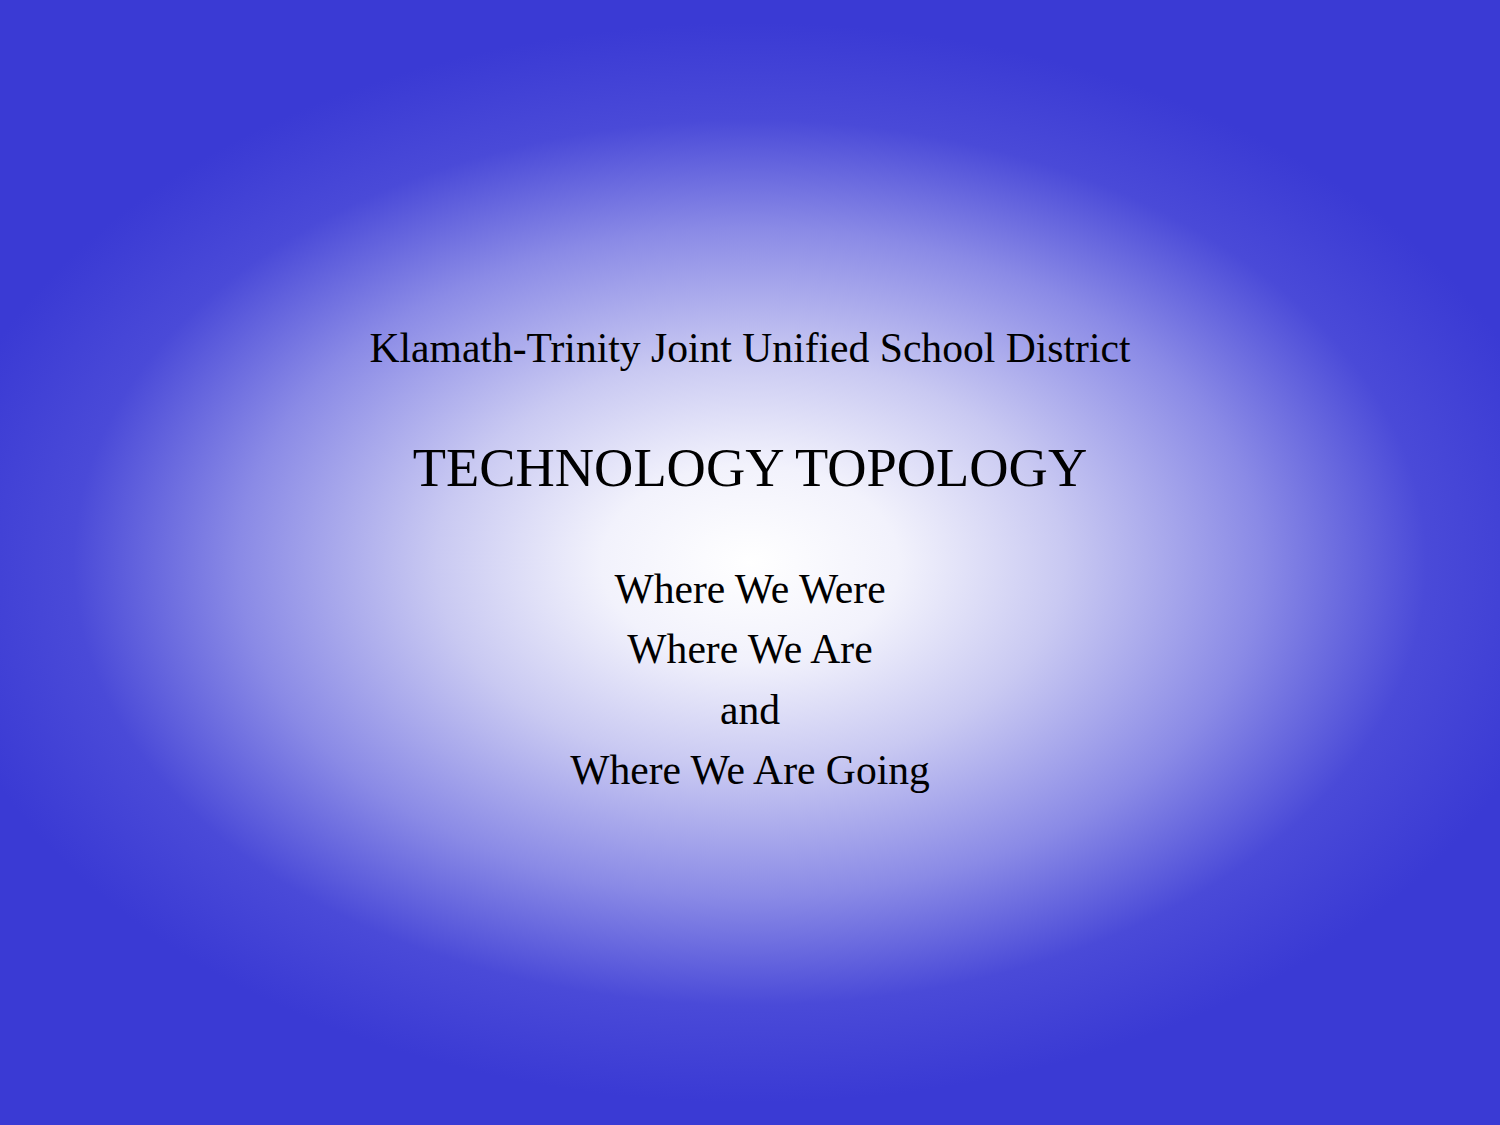Klamath-Trinity Joint Unified School District
TECHNOLOGY TOPOLOGY
Where We Were
Where We Are
and
Where We Are Going